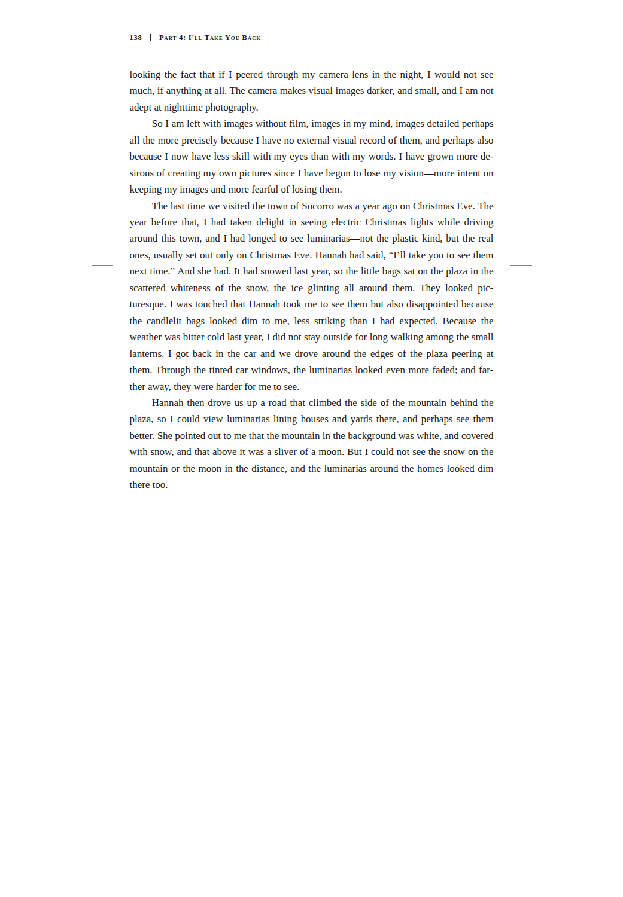138 Part 4: I'll Take You Back
looking the fact that if I peered through my camera lens in the night, I would not see much, if anything at all. The camera makes visual images darker, and small, and I am not adept at nighttime photography.
So I am left with images without film, images in my mind, images detailed perhaps all the more precisely because I have no external visual record of them, and perhaps also because I now have less skill with my eyes than with my words. I have grown more desirous of creating my own pictures since I have begun to lose my vision—more intent on keeping my images and more fearful of losing them.
The last time we visited the town of Socorro was a year ago on Christmas Eve. The year before that, I had taken delight in seeing electric Christmas lights while driving around this town, and I had longed to see luminarias—not the plastic kind, but the real ones, usually set out only on Christmas Eve. Hannah had said, “I’ll take you to see them next time.” And she had. It had snowed last year, so the little bags sat on the plaza in the scattered whiteness of the snow, the ice glinting all around them. They looked picturesque. I was touched that Hannah took me to see them but also disappointed because the candlelit bags looked dim to me, less striking than I had expected. Because the weather was bitter cold last year, I did not stay outside for long walking among the small lanterns. I got back in the car and we drove around the edges of the plaza peering at them. Through the tinted car windows, the luminarias looked even more faded; and farther away, they were harder for me to see.
Hannah then drove us up a road that climbed the side of the mountain behind the plaza, so I could view luminarias lining houses and yards there, and perhaps see them better. She pointed out to me that the mountain in the background was white, and covered with snow, and that above it was a sliver of a moon. But I could not see the snow on the mountain or the moon in the distance, and the luminarias around the homes looked dim there too.